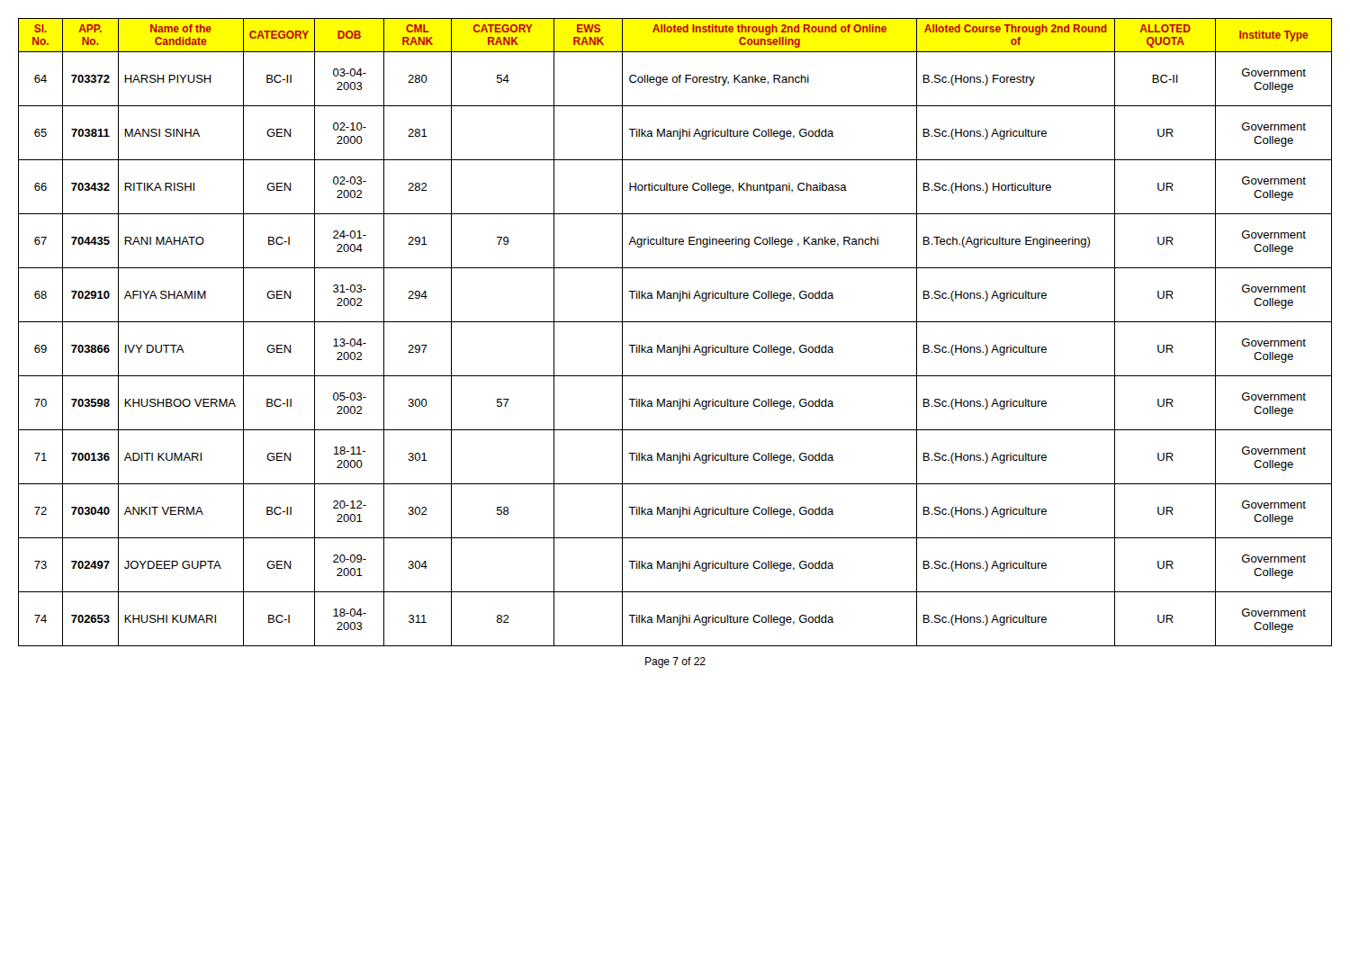| Sl. No. | APP. No. | Name of the Candidate | CATEGORY | DOB | CML RANK | CATEGORY RANK | EWS RANK | Alloted Institute through 2nd Round of Online Counselling | Alloted Course Through 2nd Round of | ALLOTED QUOTA | Institute Type |
| --- | --- | --- | --- | --- | --- | --- | --- | --- | --- | --- | --- |
| 64 | 703372 | HARSH PIYUSH | BC-II | 03-04-2003 | 280 | 54 | | College of Forestry, Kanke, Ranchi | B.Sc.(Hons.) Forestry | BC-II | Government College |
| 65 | 703811 | MANSI SINHA | GEN | 02-10-2000 | 281 | | | Tilka Manjhi Agriculture College, Godda | B.Sc.(Hons.) Agriculture | UR | Government College |
| 66 | 703432 | RITIKA RISHI | GEN | 02-03-2002 | 282 | | | Horticulture College, Khuntpani, Chaibasa | B.Sc.(Hons.) Horticulture | UR | Government College |
| 67 | 704435 | RANI MAHATO | BC-I | 24-01-2004 | 291 | 79 | | Agriculture Engineering College , Kanke, Ranchi | B.Tech.(Agriculture Engineering) | UR | Government College |
| 68 | 702910 | AFIYA SHAMIM | GEN | 31-03-2002 | 294 | | | Tilka Manjhi Agriculture College, Godda | B.Sc.(Hons.) Agriculture | UR | Government College |
| 69 | 703866 | IVY DUTTA | GEN | 13-04-2002 | 297 | | | Tilka Manjhi Agriculture College, Godda | B.Sc.(Hons.) Agriculture | UR | Government College |
| 70 | 703598 | KHUSHBOO VERMA | BC-II | 05-03-2002 | 300 | 57 | | Tilka Manjhi Agriculture College, Godda | B.Sc.(Hons.) Agriculture | UR | Government College |
| 71 | 700136 | ADITI KUMARI | GEN | 18-11-2000 | 301 | | | Tilka Manjhi Agriculture College, Godda | B.Sc.(Hons.) Agriculture | UR | Government College |
| 72 | 703040 | ANKIT VERMA | BC-II | 20-12-2001 | 302 | 58 | | Tilka Manjhi Agriculture College, Godda | B.Sc.(Hons.) Agriculture | UR | Government College |
| 73 | 702497 | JOYDEEP GUPTA | GEN | 20-09-2001 | 304 | | | Tilka Manjhi Agriculture College, Godda | B.Sc.(Hons.) Agriculture | UR | Government College |
| 74 | 702653 | KHUSHI KUMARI | BC-I | 18-04-2003 | 311 | 82 | | Tilka Manjhi Agriculture College, Godda | B.Sc.(Hons.) Agriculture | UR | Government College |
Page 7 of 22